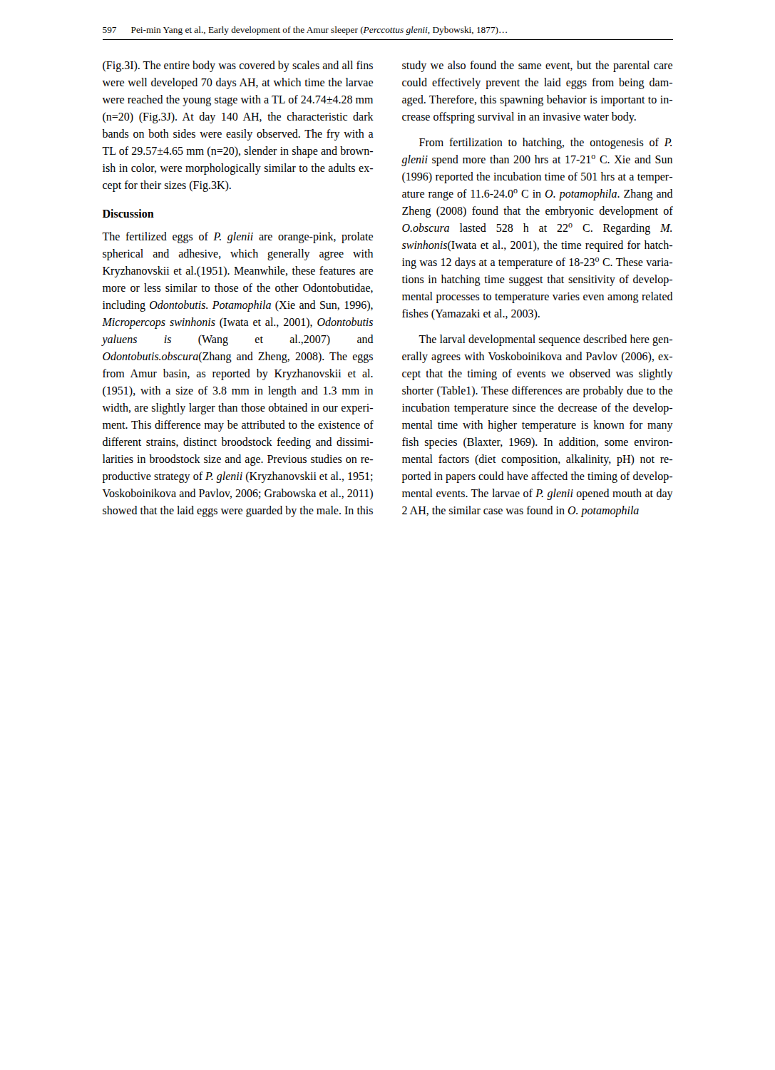597 Pei-min Yang et al., Early development of the Amur sleeper (Perccottus glenii, Dybowski, 1877)…
(Fig.3I). The entire body was covered by scales and all fins were well developed 70 days AH, at which time the larvae were reached the young stage with a TL of 24.74±4.28 mm (n=20) (Fig.3J). At day 140 AH, the characteristic dark bands on both sides were easily observed. The fry with a TL of 29.57±4.65 mm (n=20), slender in shape and brownish in color, were morphologically similar to the adults except for their sizes (Fig.3K).
Discussion
The fertilized eggs of P. glenii are orange-pink, prolate spherical and adhesive, which generally agree with Kryzhanovskii et al.(1951). Meanwhile, these features are more or less similar to those of the other Odontobutidae, including Odontobutis. Potamophila (Xie and Sun, 1996), Micropercops swinhonis (Iwata et al., 2001), Odontobutis yaluens is (Wang et al.,2007) and Odontobutis.obscura(Zhang and Zheng, 2008). The eggs from Amur basin, as reported by Kryzhanovskii et al. (1951), with a size of 3.8 mm in length and 1.3 mm in width, are slightly larger than those obtained in our experiment. This difference may be attributed to the existence of different strains, distinct broodstock feeding and dissimilarities in broodstock size and age. Previous studies on reproductive strategy of P. glenii (Kryzhanovskii et al., 1951; Voskoboinikova and Pavlov, 2006; Grabowska et al., 2011) showed that the laid eggs were guarded by the male. In this study we also found the same event, but the parental care could effectively prevent the laid eggs from being damaged. Therefore, this spawning behavior is important to increase offspring survival in an invasive water body.
From fertilization to hatching, the ontogenesis of P. glenii spend more than 200 hrs at 17-21o C. Xie and Sun (1996) reported the incubation time of 501 hrs at a temperature range of 11.6-24.0o C in O. potamophila. Zhang and Zheng (2008) found that the embryonic development of O.obscura lasted 528 h at 22o C. Regarding M. swinhonis(Iwata et al., 2001), the time required for hatching was 12 days at a temperature of 18-23o C. These variations in hatching time suggest that sensitivity of developmental processes to temperature varies even among related fishes (Yamazaki et al., 2003).
The larval developmental sequence described here generally agrees with Voskoboinikova and Pavlov (2006), except that the timing of events we observed was slightly shorter (Table1). These differences are probably due to the incubation temperature since the decrease of the developmental time with higher temperature is known for many fish species (Blaxter, 1969). In addition, some environmental factors (diet composition, alkalinity, pH) not reported in papers could have affected the timing of developmental events. The larvae of P. glenii opened mouth at day 2 AH, the similar case was found in O. potamophila